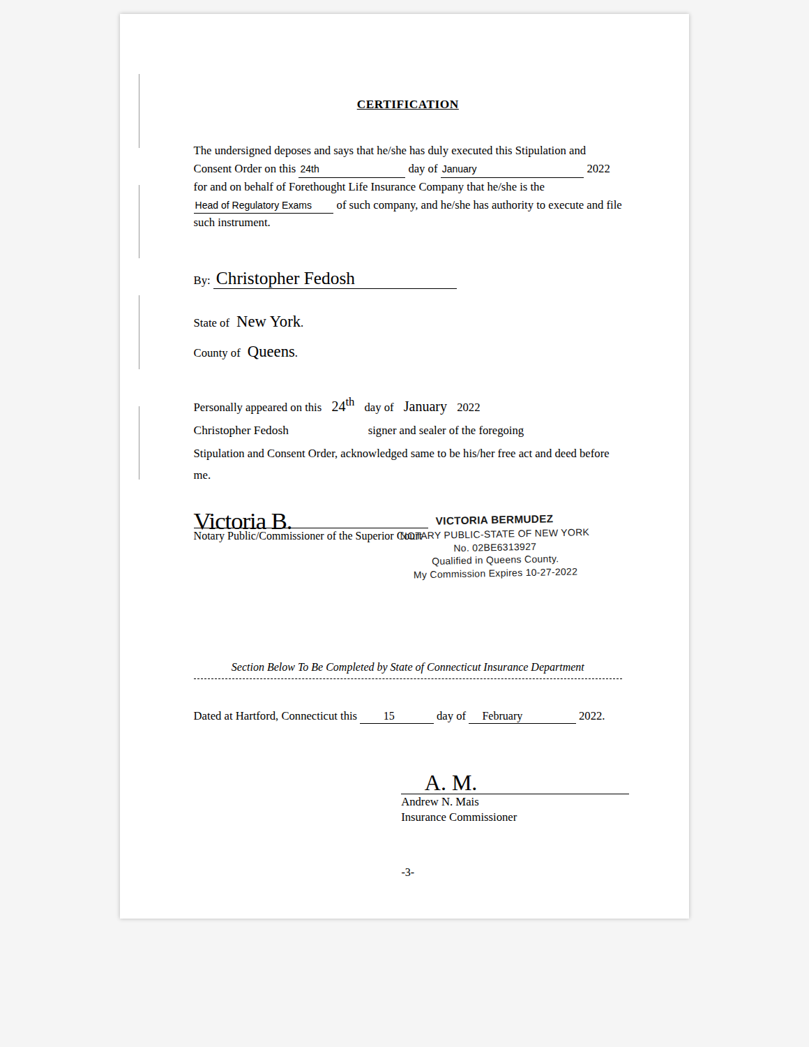CERTIFICATION
The undersigned deposes and says that he/she has duly executed this Stipulation and Consent Order on this 24th day of January 2022 for and on behalf of Forethought Life Insurance Company that he/she is the Head of Regulatory Exams of such company, and he/she has authority to execute and file such instrument.
By: Christopher Fedosh
State of New York.
County of Queens.
Personally appeared on this 24th day of January 2022
Christopher Fedosh signer and sealer of the foregoing
Stipulation and Consent Order, acknowledged same to be his/her free act and deed before me.
Victoria B.
Notary Public/Commissioner of the Superior Court
VICTORIA BERMUDEZ
NOTARY PUBLIC-STATE OF NEW YORK
No. 02BE6313927
Qualified in Queens County.
My Commission Expires 10-27-2022
Section Below To Be Completed by State of Connecticut Insurance Department
Dated at Hartford, Connecticut this 15 day of February 2022.
A. M.
Andrew N. Mais
Insurance Commissioner
-3-